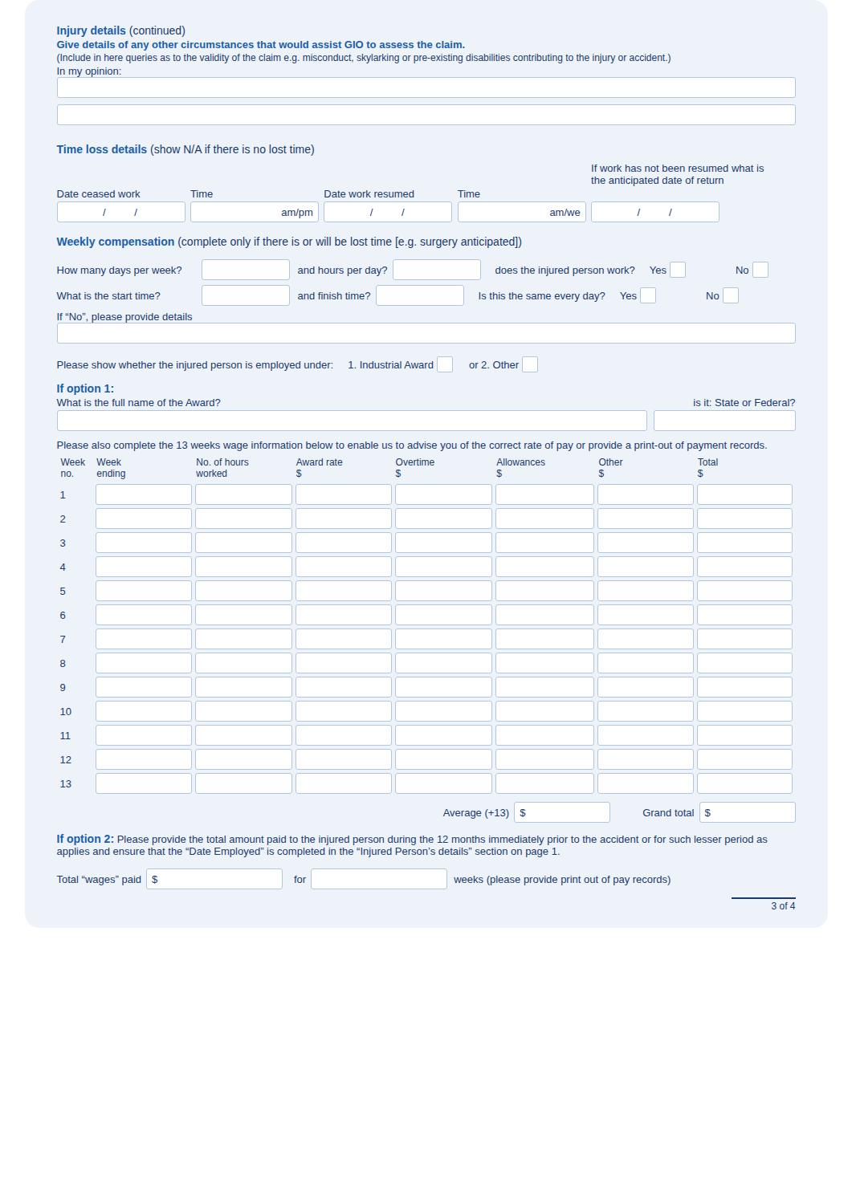Injury details (continued)
Give details of any other circumstances that would assist GIO to assess the claim.
(Include in here queries as to the validity of the claim e.g. misconduct, skylarking or pre-existing disabilities contributing to the injury or accident.)
In my opinion:
Time loss details (show N/A if there is no lost time)
If work has not been resumed what is
the anticipated date of return
Date ceased work
Time
Date work resumed
Time
/ /
am/pm
/ /
am/we
/ /
Weekly compensation (complete only if there is or will be lost time [e.g. surgery anticipated])
How many days per week? and hours per day? does the injured person work? Yes No
What is the start time? and finish time? Is this the same every day? Yes No
If “No”, please provide details
Please show whether the injured person is employed under: 1. Industrial Award or 2. Other
If option 1:
What is the full name of the Award? is it: State or Federal?
Please also complete the 13 weeks wage information below to enable us to advise you of the correct rate of pay or provide a print-out of payment records.
| Week no. | Week ending | No. of hours worked | Award rate $ | Overtime $ | Allowances $ | Other $ | Total $ |
| --- | --- | --- | --- | --- | --- | --- | --- |
| 1 | | | | | | | |
| 2 | | | | | | | |
| 3 | | | | | | | |
| 4 | | | | | | | |
| 5 | | | | | | | |
| 6 | | | | | | | |
| 7 | | | | | | | |
| 8 | | | | | | | |
| 9 | | | | | | | |
| 10 | | | | | | | |
| 11 | | | | | | | |
| 12 | | | | | | | |
| 13 | | | | | | | |
Average (+13) $ Grand total $
If option 2: Please provide the total amount paid to the injured person during the 12 months immediately prior to the accident or for such lesser period as applies and ensure that the “Date Employed” is completed in the “Injured Person’s details” section on page 1.
Total “wages” paid $ for weeks (please provide print out of pay records)
3 of 4